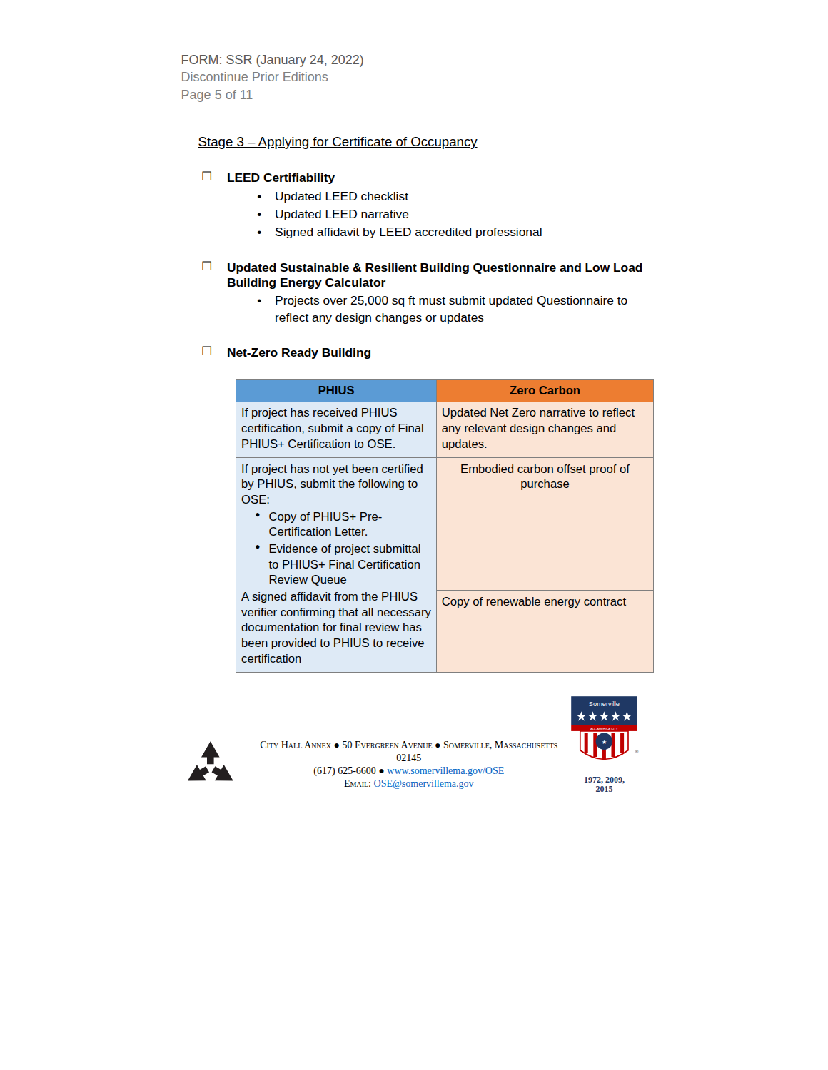FORM: SSR (January 24, 2022)
Discontinue Prior Editions
Page 5 of 11
Stage 3 – Applying for Certificate of Occupancy
LEED Certifiability
Updated LEED checklist
Updated LEED narrative
Signed affidavit by LEED accredited professional
Updated Sustainable & Resilient Building Questionnaire and Low Load Building Energy Calculator
Projects over 25,000 sq ft must submit updated Questionnaire to reflect any design changes or updates
Net-Zero Ready Building
| PHIUS | Zero Carbon |
| --- | --- |
| If project has received PHIUS certification, submit a copy of Final PHIUS+ Certification to OSE. | Updated Net Zero narrative to reflect any relevant design changes and updates. |
| If project has not yet been certified by PHIUS, submit the following to OSE: Copy of PHIUS+ Pre-Certification Letter. Evidence of project submittal to PHIUS+ Final Certification Review Queue A signed affidavit from the PHIUS verifier confirming that all necessary documentation for final review has been provided to PHIUS to receive certification | Embodied carbon offset proof of purchase |
| Copy of renewable energy contract |
City Hall Annex ● 50 Evergreen Avenue ● Somerville, Massachusetts 02145
(617) 625-6600 ● www.somervillema.gov/OSE
Email: OSE@somervillema.gov
Somerville ALL-AMERICA CITY ★ ®
1972, 2009,
2015